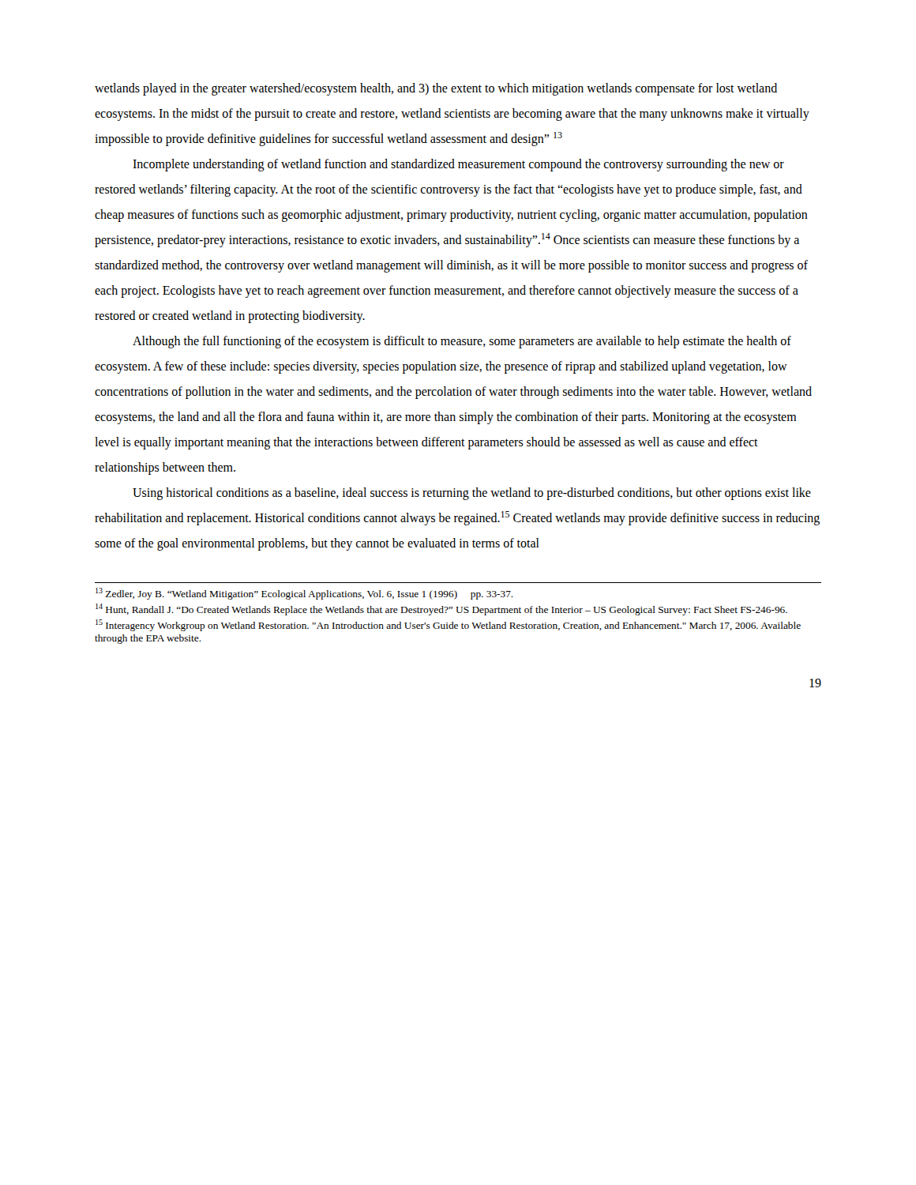wetlands played in the greater watershed/ecosystem health, and 3) the extent to which mitigation wetlands compensate for lost wetland ecosystems. In the midst of the pursuit to create and restore, wetland scientists are becoming aware that the many unknowns make it virtually impossible to provide definitive guidelines for successful wetland assessment and design” 13
Incomplete understanding of wetland function and standardized measurement compound the controversy surrounding the new or restored wetlands’ filtering capacity. At the root of the scientific controversy is the fact that “ecologists have yet to produce simple, fast, and cheap measures of functions such as geomorphic adjustment, primary productivity, nutrient cycling, organic matter accumulation, population persistence, predator-prey interactions, resistance to exotic invaders, and sustainability”.14 Once scientists can measure these functions by a standardized method, the controversy over wetland management will diminish, as it will be more possible to monitor success and progress of each project. Ecologists have yet to reach agreement over function measurement, and therefore cannot objectively measure the success of a restored or created wetland in protecting biodiversity.
Although the full functioning of the ecosystem is difficult to measure, some parameters are available to help estimate the health of ecosystem. A few of these include: species diversity, species population size, the presence of riprap and stabilized upland vegetation, low concentrations of pollution in the water and sediments, and the percolation of water through sediments into the water table. However, wetland ecosystems, the land and all the flora and fauna within it, are more than simply the combination of their parts. Monitoring at the ecosystem level is equally important meaning that the interactions between different parameters should be assessed as well as cause and effect relationships between them.
Using historical conditions as a baseline, ideal success is returning the wetland to pre-disturbed conditions, but other options exist like rehabilitation and replacement. Historical conditions cannot always be regained.15 Created wetlands may provide definitive success in reducing some of the goal environmental problems, but they cannot be evaluated in terms of total
13 Zedler, Joy B. “Wetland Mitigation” Ecological Applications, Vol. 6, Issue 1 (1996) pp. 33-37.
14 Hunt, Randall J. “Do Created Wetlands Replace the Wetlands that are Destroyed?” US Department of the Interior – US Geological Survey: Fact Sheet FS-246-96.
15 Interagency Workgroup on Wetland Restoration. "An Introduction and User's Guide to Wetland Restoration, Creation, and Enhancement." March 17, 2006. Available through the EPA website.
19